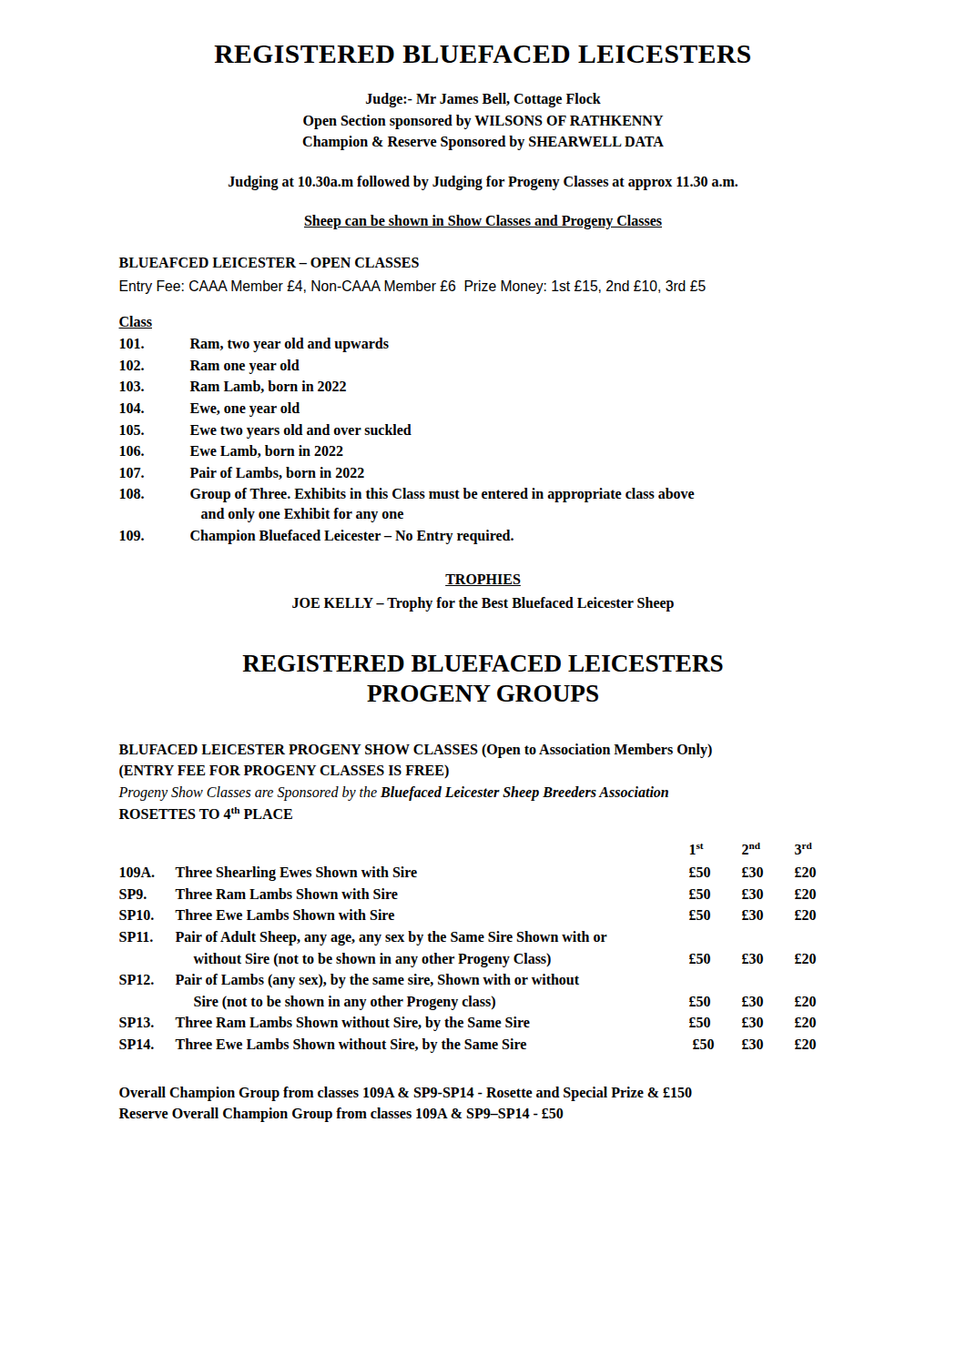REGISTERED BLUEFACED LEICESTERS
Judge:- Mr James Bell, Cottage Flock
Open Section sponsored by WILSONS OF RATHKENNY
Champion & Reserve Sponsored by SHEARWELL DATA
Judging at 10.30a.m followed by Judging for Progeny Classes at approx 11.30 a.m.
Sheep can be shown in Show Classes and Progeny Classes
BLUEAFCED LEICESTER – OPEN CLASSES
Entry Fee: CAAA Member £4, Non-CAAA Member £6 Prize Money: 1st £15, 2nd £10, 3rd £5
Class
| 101. | Ram, two year old and upwards |
| 102. | Ram one year old |
| 103. | Ram Lamb, born in 2022 |
| 104. | Ewe, one year old |
| 105. | Ewe two years old and over suckled |
| 106. | Ewe Lamb, born in 2022 |
| 107. | Pair of Lambs, born in 2022 |
| 108. | Group of Three. Exhibits in this Class must be entered in appropriate class above and only one Exhibit for any one |
| 109. | Champion Bluefaced Leicester – No Entry required. |
TROPHIES JOE KELLY – Trophy for the Best Bluefaced Leicester Sheep
REGISTERED BLUEFACED LEICESTERS
PROGENY GROUPS
BLUFACED LEICESTER PROGENY SHOW CLASSES (Open to Association Members Only)
(ENTRY FEE FOR PROGENY CLASSES IS FREE)
Progeny Show Classes are Sponsored by the Bluefaced Leicester Sheep Breeders Association
ROSETTES TO 4th PLACE
| | | 1 st | 2 nd | 3 rd |
| --- | --- | --- | --- | --- |
| 109A. | Three Shearling Ewes Shown with Sire | £50 | £30 | £20 |
| SP9. | Three Ram Lambs Shown with Sire | £50 | £30 | £20 |
| SP10. | Three Ewe Lambs Shown with Sire | £50 | £30 | £20 |
| SP11. | Pair of Adult Sheep, any age, any sex by the Same Sire Shown with or | | | |
| | without Sire (not to be shown in any other Progeny Class) | £50 | £30 | £20 |
| SP12. | Pair of Lambs (any sex), by the same sire, Shown with or without | | | |
| | Sire (not to be shown in any other Progeny class) | £50 | £30 | £20 |
| SP13. | Three Ram Lambs Shown without Sire, by the Same Sire | £50 | £30 | £20 |
| SP14. | Three Ewe Lambs Shown without Sire, by the Same Sire | £50 | £30 | £20 |
Overall Champion Group from classes 109A & SP9-SP14 - Rosette and Special Prize & £150
Reserve Overall Champion Group from classes 109A & SP9–SP14 - £50